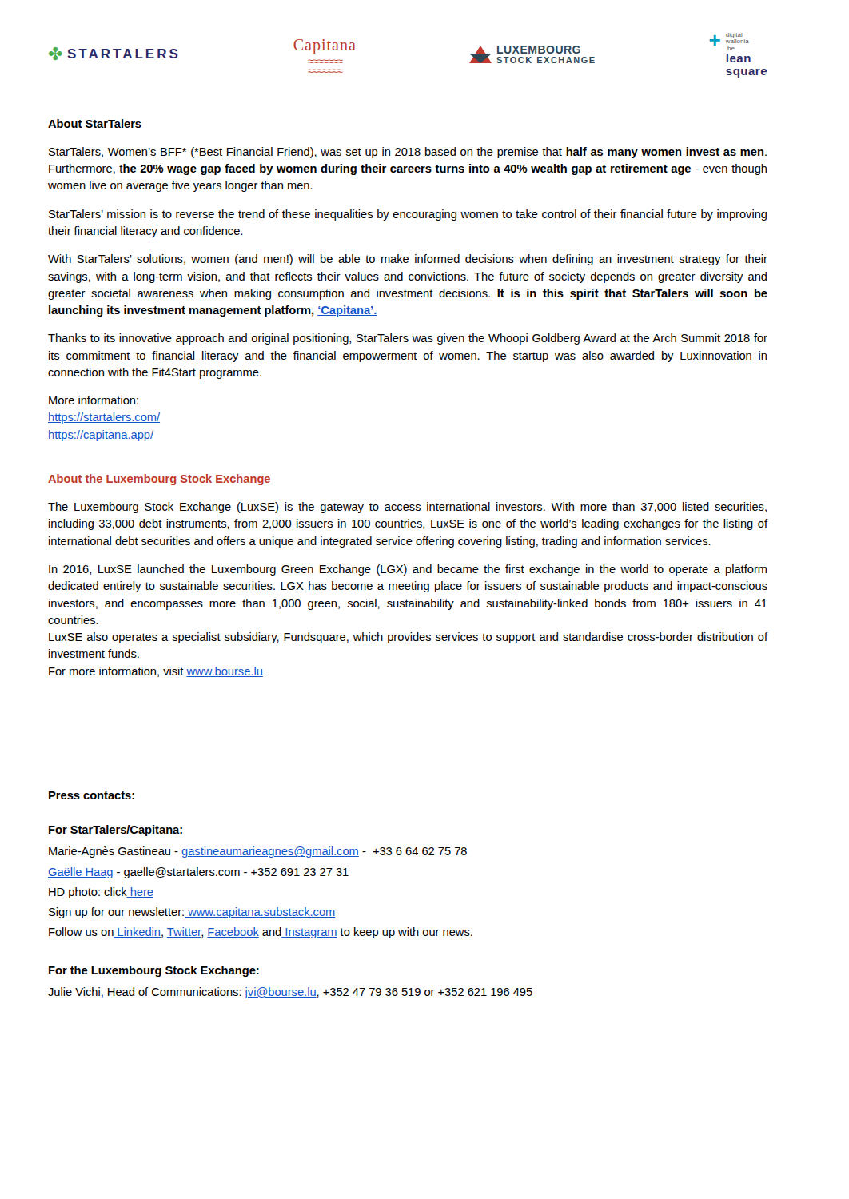✤ STARTALERS
Capitana ≈≈≈≈≈≈≈ ≈≈≈≈≈≈≈
LUXEMBOURG
STOCK EXCHANGE
+
digital
wallonia
.be
lean
square
About StarTalers
StarTalers, Women’s BFF* (*Best Financial Friend), was set up in 2018 based on the premise that half as many women invest as men. Furthermore, the 20% wage gap faced by women during their careers turns into a 40% wealth gap at retirement age - even though women live on average five years longer than men.
StarTalers’ mission is to reverse the trend of these inequalities by encouraging women to take control of their financial future by improving their financial literacy and confidence.
With StarTalers’ solutions, women (and men!) will be able to make informed decisions when defining an investment strategy for their savings, with a long-term vision, and that reflects their values and convictions. The future of society depends on greater diversity and greater societal awareness when making consumption and investment decisions. It is in this spirit that StarTalers will soon be launching its investment management platform, ‘Capitana’.
Thanks to its innovative approach and original positioning, StarTalers was given the Whoopi Goldberg Award at the Arch Summit 2018 for its commitment to financial literacy and the financial empowerment of women. The startup was also awarded by Luxinnovation in connection with the Fit4Start programme.
More information:
https://startalers.com/
https://capitana.app/
About the Luxembourg Stock Exchange
The Luxembourg Stock Exchange (LuxSE) is the gateway to access international investors. With more than 37,000 listed securities, including 33,000 debt instruments, from 2,000 issuers in 100 countries, LuxSE is one of the world’s leading exchanges for the listing of international debt securities and offers a unique and integrated service offering covering listing, trading and information services.
In 2016, LuxSE launched the Luxembourg Green Exchange (LGX) and became the first exchange in the world to operate a platform dedicated entirely to sustainable securities. LGX has become a meeting place for issuers of sustainable products and impact-conscious investors, and encompasses more than 1,000 green, social, sustainability and sustainability-linked bonds from 180+ issuers in 41 countries.
LuxSE also operates a specialist subsidiary, Fundsquare, which provides services to support and standardise cross-border distribution of investment funds.
For more information, visit www.bourse.lu
Press contacts:
For StarTalers/Capitana:
Marie-Agnès Gastineau - gastineaumarieagnes@gmail.com - +33 6 64 62 75 78
Gaëlle Haag - gaelle@startalers.com - +352 691 23 27 31
HD photo: click here
Sign up for our newsletter: www.capitana.substack.com
Follow us on Linkedin, Twitter, Facebook and Instagram to keep up with our news.
For the Luxembourg Stock Exchange:
Julie Vichi, Head of Communications: jvi@bourse.lu, +352 47 79 36 519 or +352 621 196 495